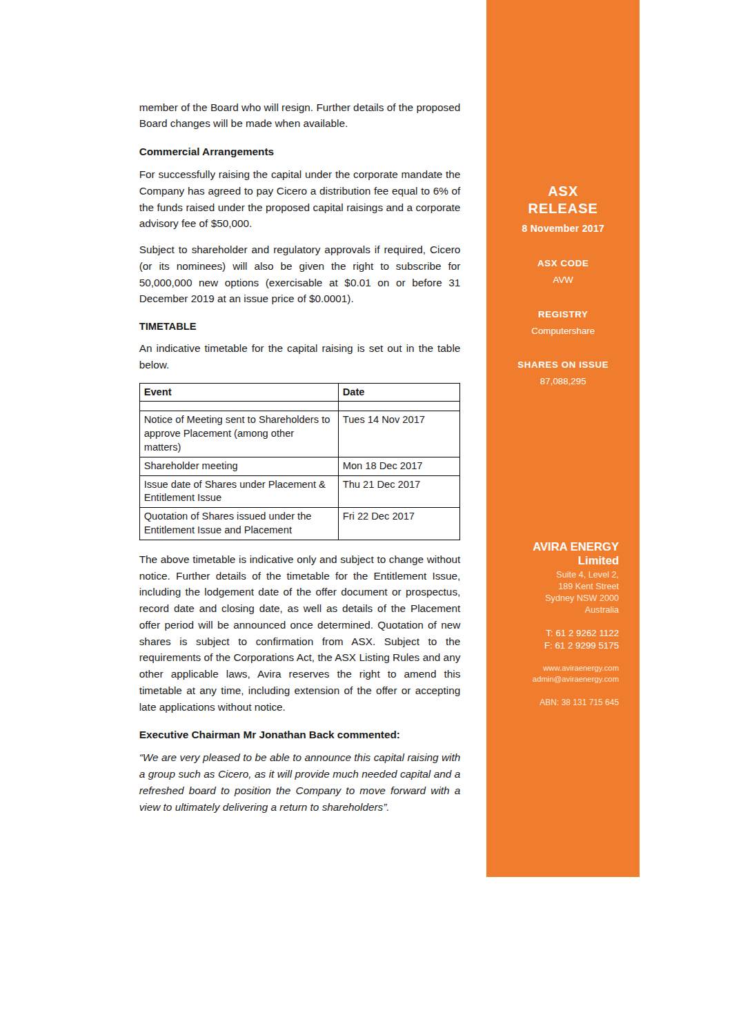member of the Board who will resign. Further details of the proposed Board changes will be made when available.
Commercial Arrangements
For successfully raising the capital under the corporate mandate the Company has agreed to pay Cicero a distribution fee equal to 6% of the funds raised under the proposed capital raisings and a corporate advisory fee of $50,000.
Subject to shareholder and regulatory approvals if required, Cicero (or its nominees) will also be given the right to subscribe for 50,000,000 new options (exercisable at $0.01 on or before 31 December 2019 at an issue price of $0.0001).
TIMETABLE
An indicative timetable for the capital raising is set out in the table below.
| Event | Date |
| --- | --- |
| Notice of Meeting sent to Shareholders to approve Placement (among other matters) | Tues 14 Nov 2017 |
| Shareholder meeting | Mon 18 Dec 2017 |
| Issue date of Shares under Placement & Entitlement Issue | Thu 21 Dec 2017 |
| Quotation of Shares issued under the Entitlement Issue and Placement | Fri 22 Dec 2017 |
The above timetable is indicative only and subject to change without notice. Further details of the timetable for the Entitlement Issue, including the lodgement date of the offer document or prospectus, record date and closing date, as well as details of the Placement offer period will be announced once determined. Quotation of new shares is subject to confirmation from ASX. Subject to the requirements of the Corporations Act, the ASX Listing Rules and any other applicable laws, Avira reserves the right to amend this timetable at any time, including extension of the offer or accepting late applications without notice.
Executive Chairman Mr Jonathan Back commented:
“We are very pleased to be able to announce this capital raising with a group such as Cicero, as it will provide much needed capital and a refreshed board to position the Company to move forward with a view to ultimately delivering a return to shareholders”.
ASX
RELEASE
8 November 2017
ASX CODE
AVW
REGISTRY
Computershare
SHARES ON ISSUE
87,088,295
AVIRA ENERGY
Limited
Suite 4, Level 2,
189 Kent Street
Sydney NSW 2000
Australia
T: 61 2 9262 1122
F: 61 2 9299 5175
www.aviraenergy.com
admin@aviraenergy.com
ABN: 38 131 715 645